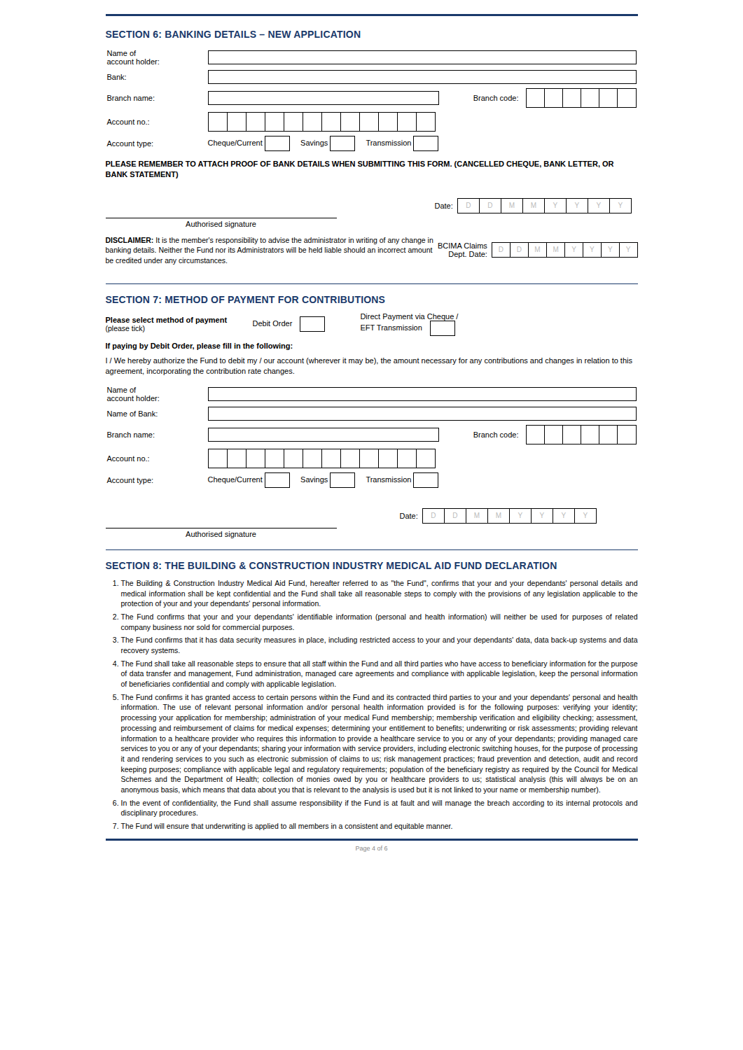SECTION 6: BANKING DETAILS – NEW APPLICATION
| Name of account holder: | |
| Bank: | |
| Branch name: | | Branch code: | |
| Account no.: | |
| Account type: | Cheque/Current Savings Transmission |
PLEASE REMEMBER TO ATTACH PROOF OF BANK DETAILS WHEN SUBMITTING THIS FORM. (CANCELLED CHEQUE, BANK LETTER, OR BANK STATEMENT)
Authorised signature
DISCLAIMER: It is the member's responsibility to advise the administrator in writing of any change in banking details. Neither the Fund nor its Administrators will be held liable should an incorrect amount be credited under any circumstances.
Date:
| D | D | M | M | Y | Y | Y | Y |
BCIMA Claims
Dept. Date:
| D | D | M | M | Y | Y | Y | Y |
SECTION 7: METHOD OF PAYMENT FOR CONTRIBUTIONS
Please select method of payment
(please tick)
Debit Order
Direct Payment via Cheque /
EFT Transmission
If paying by Debit Order, please fill in the following:
I / We hereby authorize the Fund to debit my / our account (wherever it may be), the amount necessary for any contributions and changes in relation to this agreement, incorporating the contribution rate changes.
| Name of account holder: | |
| Name of Bank: | |
| Branch name: | | Branch code: | |
| Account no.: | |
| Account type: | Cheque/Current Savings Transmission |
Authorised signature
Date:
| D | D | M | M | Y | Y | Y | Y |
SECTION 8: THE BUILDING & CONSTRUCTION INDUSTRY MEDICAL AID FUND DECLARATION
The Building & Construction Industry Medical Aid Fund, hereafter referred to as "the Fund", confirms that your and your dependants' personal details and medical information shall be kept confidential and the Fund shall take all reasonable steps to comply with the provisions of any legislation applicable to the protection of your and your dependants' personal information.
The Fund confirms that your and your dependants' identifiable information (personal and health information) will neither be used for purposes of related company business nor sold for commercial purposes.
The Fund confirms that it has data security measures in place, including restricted access to your and your dependants' data, data back-up systems and data recovery systems.
The Fund shall take all reasonable steps to ensure that all staff within the Fund and all third parties who have access to beneficiary information for the purpose of data transfer and management, Fund administration, managed care agreements and compliance with applicable legislation, keep the personal information of beneficiaries confidential and comply with applicable legislation.
The Fund confirms it has granted access to certain persons within the Fund and its contracted third parties to your and your dependants' personal and health information. The use of relevant personal information and/or personal health information provided is for the following purposes: verifying your identity; processing your application for membership; administration of your medical Fund membership; membership verification and eligibility checking; assessment, processing and reimbursement of claims for medical expenses; determining your entitlement to benefits; underwriting or risk assessments; providing relevant information to a healthcare provider who requires this information to provide a healthcare service to you or any of your dependants; providing managed care services to you or any of your dependants; sharing your information with service providers, including electronic switching houses, for the purpose of processing it and rendering services to you such as electronic submission of claims to us; risk management practices; fraud prevention and detection, audit and record keeping purposes; compliance with applicable legal and regulatory requirements; population of the beneficiary registry as required by the Council for Medical Schemes and the Department of Health; collection of monies owed by you or healthcare providers to us; statistical analysis (this will always be on an anonymous basis, which means that data about you that is relevant to the analysis is used but it is not linked to your name or membership number).
In the event of confidentiality, the Fund shall assume responsibility if the Fund is at fault and will manage the breach according to its internal protocols and disciplinary procedures.
The Fund will ensure that underwriting is applied to all members in a consistent and equitable manner.
Page 4 of 6